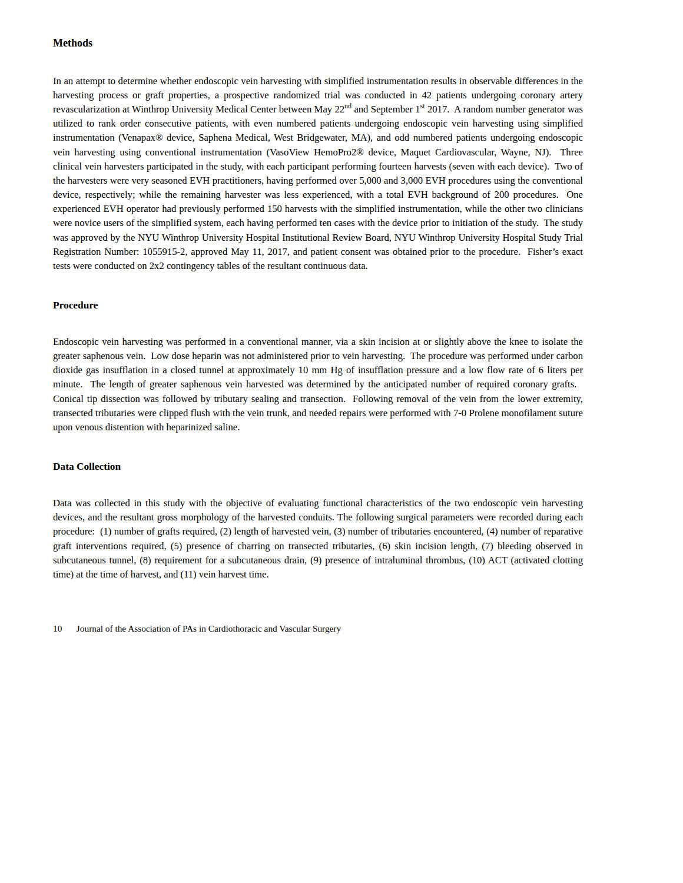Methods
In an attempt to determine whether endoscopic vein harvesting with simplified instrumentation results in observable differences in the harvesting process or graft properties, a prospective randomized trial was conducted in 42 patients undergoing coronary artery revascularization at Winthrop University Medical Center between May 22nd and September 1st 2017. A random number generator was utilized to rank order consecutive patients, with even numbered patients undergoing endoscopic vein harvesting using simplified instrumentation (Venapax® device, Saphena Medical, West Bridgewater, MA), and odd numbered patients undergoing endoscopic vein harvesting using conventional instrumentation (VasoView HemoPro2® device, Maquet Cardiovascular, Wayne, NJ). Three clinical vein harvesters participated in the study, with each participant performing fourteen harvests (seven with each device). Two of the harvesters were very seasoned EVH practitioners, having performed over 5,000 and 3,000 EVH procedures using the conventional device, respectively; while the remaining harvester was less experienced, with a total EVH background of 200 procedures. One experienced EVH operator had previously performed 150 harvests with the simplified instrumentation, while the other two clinicians were novice users of the simplified system, each having performed ten cases with the device prior to initiation of the study. The study was approved by the NYU Winthrop University Hospital Institutional Review Board, NYU Winthrop University Hospital Study Trial Registration Number: 1055915-2, approved May 11, 2017, and patient consent was obtained prior to the procedure. Fisher’s exact tests were conducted on 2x2 contingency tables of the resultant continuous data.
Procedure
Endoscopic vein harvesting was performed in a conventional manner, via a skin incision at or slightly above the knee to isolate the greater saphenous vein. Low dose heparin was not administered prior to vein harvesting. The procedure was performed under carbon dioxide gas insufflation in a closed tunnel at approximately 10 mm Hg of insufflation pressure and a low flow rate of 6 liters per minute. The length of greater saphenous vein harvested was determined by the anticipated number of required coronary grafts. Conical tip dissection was followed by tributary sealing and transection. Following removal of the vein from the lower extremity, transected tributaries were clipped flush with the vein trunk, and needed repairs were performed with 7-0 Prolene monofilament suture upon venous distention with heparinized saline.
Data Collection
Data was collected in this study with the objective of evaluating functional characteristics of the two endoscopic vein harvesting devices, and the resultant gross morphology of the harvested conduits. The following surgical parameters were recorded during each procedure: (1) number of grafts required, (2) length of harvested vein, (3) number of tributaries encountered, (4) number of reparative graft interventions required, (5) presence of charring on transected tributaries, (6) skin incision length, (7) bleeding observed in subcutaneous tunnel, (8) requirement for a subcutaneous drain, (9) presence of intraluminal thrombus, (10) ACT (activated clotting time) at the time of harvest, and (11) vein harvest time.
10 Journal of the Association of PAs in Cardiothoracic and Vascular Surgery